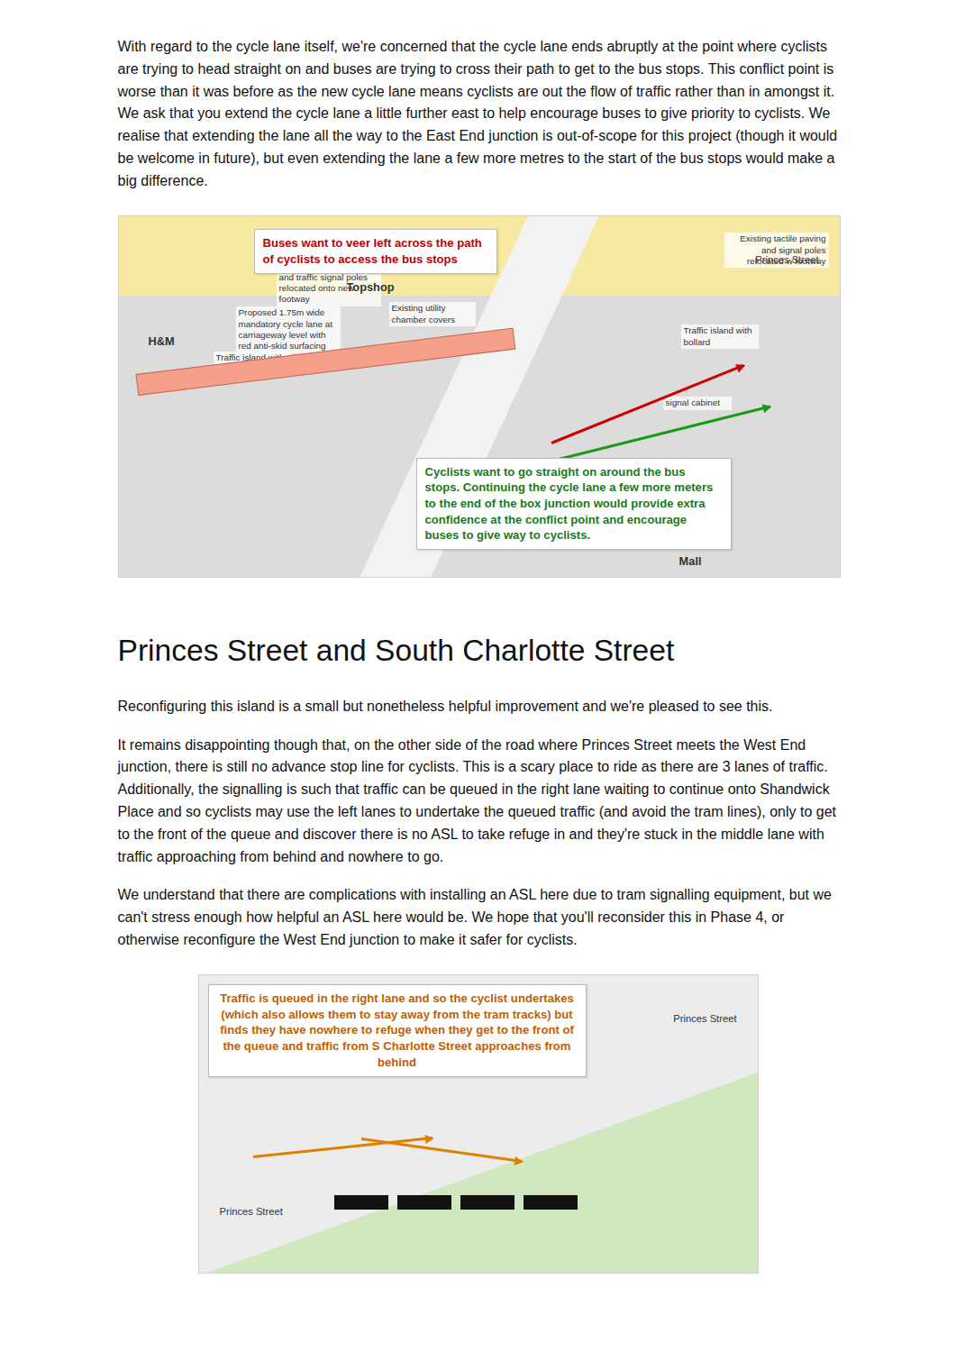With regard to the cycle lane itself, we're concerned that the cycle lane ends abruptly at the point where cyclists are trying to head straight on and buses are trying to cross their path to get to the bus stops. This conflict point is worse than it was before as the new cycle lane means cyclists are out the flow of traffic rather than in amongst it. We ask that you extend the cycle lane a little further east to help encourage buses to give priority to cyclists. We realise that extending the lane all the way to the East End junction is out-of-scope for this project (though it would be welcome in future), but even extending the lane a few more metres to the start of the bus stops would make a big difference.
Existing tactile paving and traffic signal poles relocated onto new footway
Proposed 1.75m wide mandatory cycle lane at carriageway level with red anti-skid surfacing
Traffic island with bollard
Existing utility chamber covers
Existing tactile paving and signal poles relocated w footway
Traffic island with bollard
signal cabinet
Topshop
H&M
Mall
Princes Street
Buses want to veer left across the path of cyclists to access the bus stops
Cyclists want to go straight on around the bus stops. Continuing the cycle lane a few more meters to the end of the box junction would provide extra confidence at the conflict point and encourage buses to give way to cyclists.
Princes Street and South Charlotte Street
Reconfiguring this island is a small but nonetheless helpful improvement and we're pleased to see this.
It remains disappointing though that, on the other side of the road where Princes Street meets the West End junction, there is still no advance stop line for cyclists. This is a scary place to ride as there are 3 lanes of traffic. Additionally, the signalling is such that traffic can be queued in the right lane waiting to continue onto Shandwick Place and so cyclists may use the left lanes to undertake the queued traffic (and avoid the tram lines), only to get to the front of the queue and discover there is no ASL to take refuge in and they're stuck in the middle lane with traffic approaching from behind and nowhere to go.
We understand that there are complications with installing an ASL here due to tram signalling equipment, but we can't stress enough how helpful an ASL here would be. We hope that you'll reconsider this in Phase 4, or otherwise reconfigure the West End junction to make it safer for cyclists.
Princes Street
Princes Street
Traffic is queued in the right lane and so the cyclist undertakes (which also allows them to stay away from the tram tracks) but finds they have nowhere to refuge when they get to the front of the queue and traffic from S Charlotte Street approaches from behind